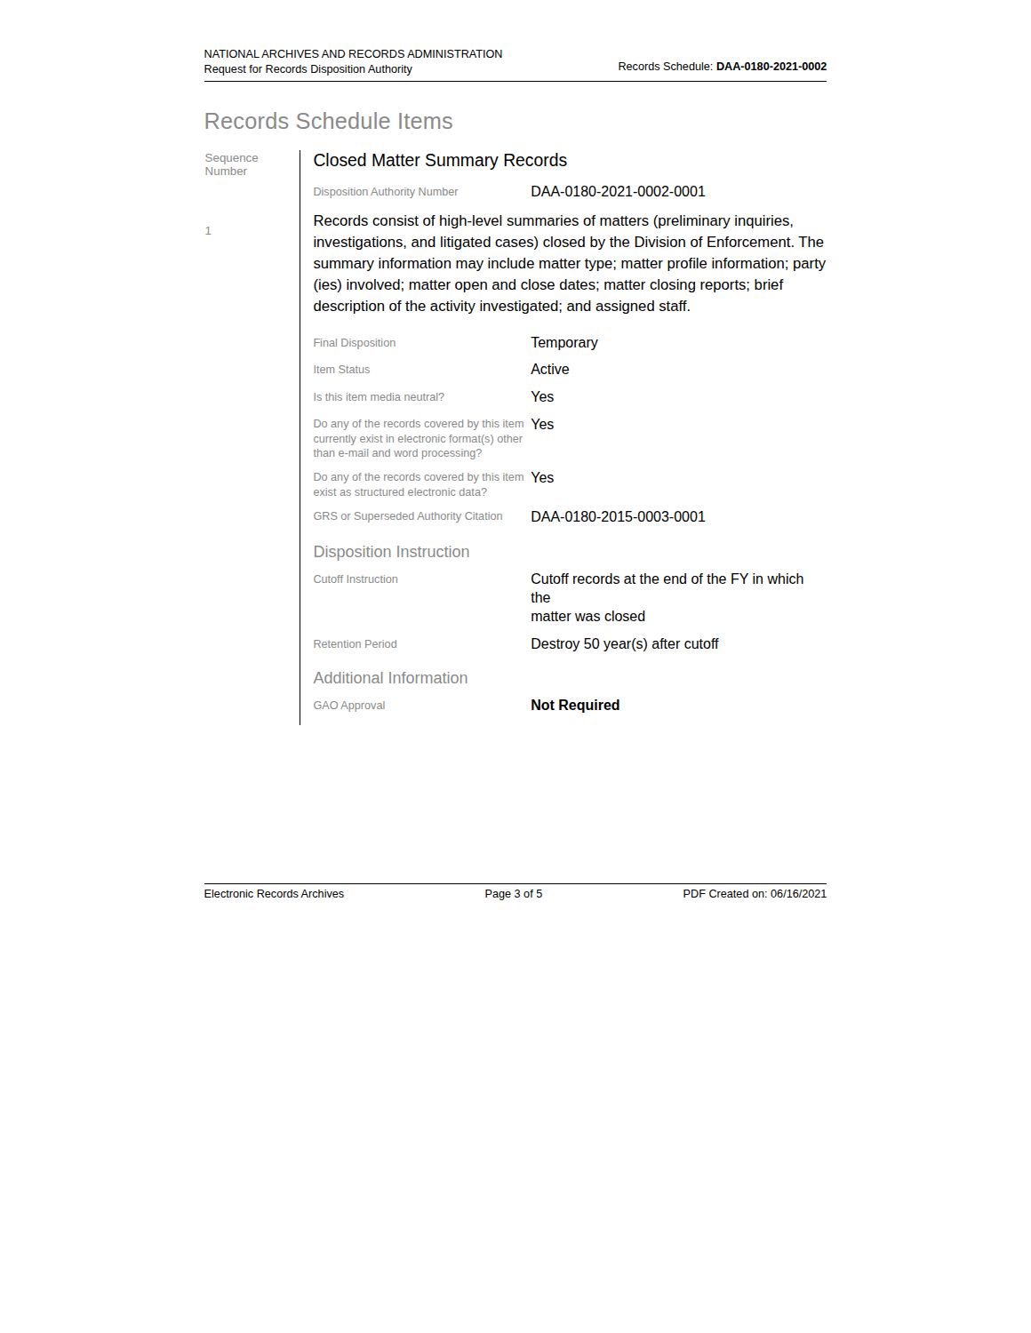NATIONAL ARCHIVES AND RECORDS ADMINISTRATION
Request for Records Disposition Authority
Records Schedule: DAA-0180-2021-0002
Records Schedule Items
| Sequence Number 1 | Closed Matter Summary Records Disposition Authority Number DAA-0180-2021-0002-0001 Records consist of high-level summaries of matters (preliminary inquiries, investigations, and litigated cases) closed by the Division of Enforcement. The summary information may include matter type; matter profile information; party (ies) involved; matter open and close dates; matter closing reports; brief description of the activity investigated; and assigned staff. Final Disposition Temporary Item Status Active Is this item media neutral? Yes Do any of the records covered by this item currently exist in electronic format(s) other than e-mail and word processing? Yes Do any of the records covered by this item exist as structured electronic data? Yes GRS or Superseded Authority Citation DAA-0180-2015-0003-0001 Disposition Instruction Cutoff Instruction Cutoff records at the end of the FY in which the matter was closed Retention Period Destroy 50 year(s) after cutoff Additional Information GAO Approval Not Required |
Electronic Records Archives
Page 3 of 5
PDF Created on: 06/16/2021